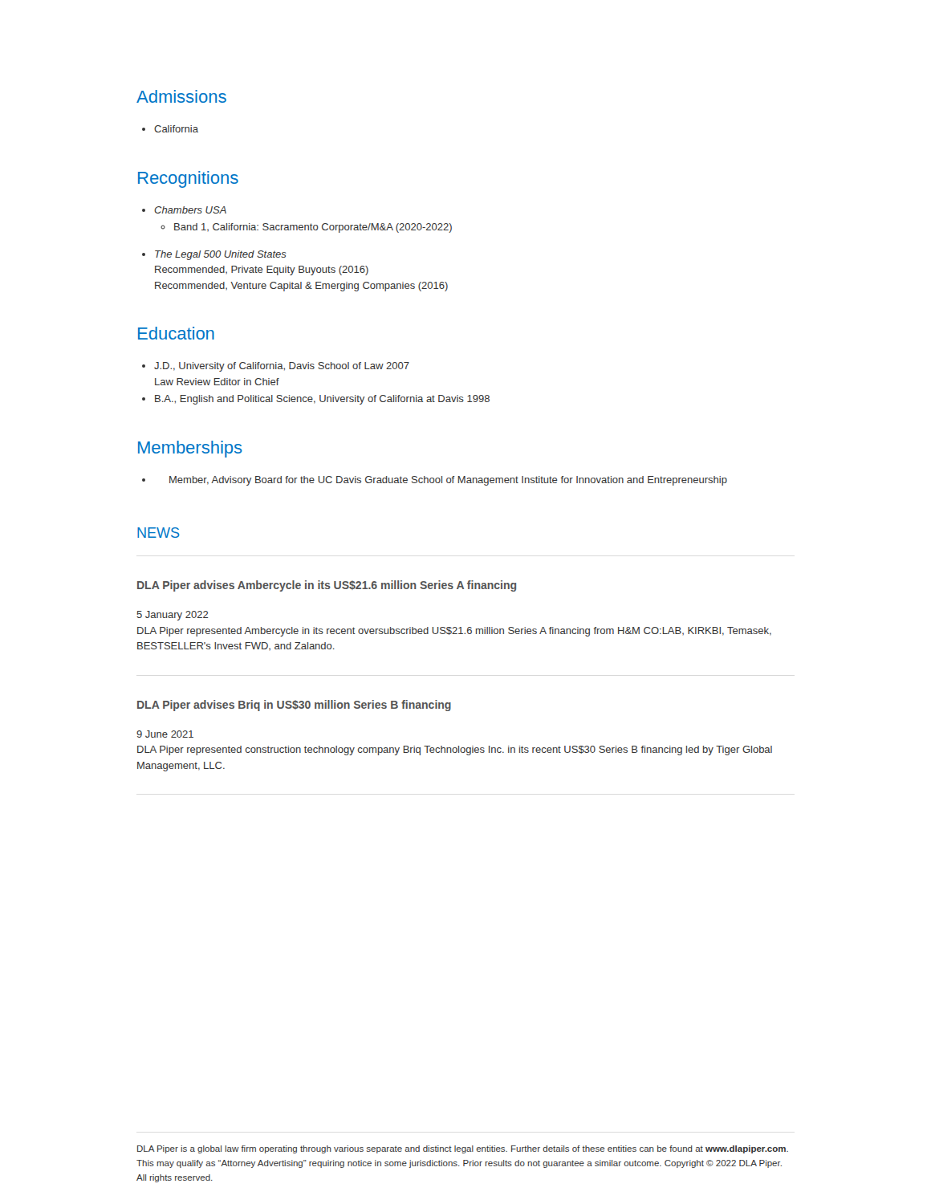Admissions
California
Recognitions
Chambers USA
Band 1, California: Sacramento Corporate/M&A (2020-2022)
The Legal 500 United States
Recommended, Private Equity Buyouts (2016)
Recommended, Venture Capital & Emerging Companies (2016)
Education
J.D., University of California, Davis School of Law 2007
Law Review Editor in Chief
B.A., English and Political Science, University of California at Davis 1998
Memberships
Member, Advisory Board for the UC Davis Graduate School of Management Institute for Innovation and Entrepreneurship
NEWS
DLA Piper advises Ambercycle in its US$21.6 million Series A financing
5 January 2022
DLA Piper represented Ambercycle in its recent oversubscribed US$21.6 million Series A financing from H&M CO:LAB, KIRKBI, Temasek, BESTSELLER's Invest FWD, and Zalando.
DLA Piper advises Briq in US$30 million Series B financing
9 June 2021
DLA Piper represented construction technology company Briq Technologies Inc. in its recent US$30 Series B financing led by Tiger Global Management, LLC.
DLA Piper is a global law firm operating through various separate and distinct legal entities. Further details of these entities can be found at www.dlapiper.com. This may qualify as “Attorney Advertising” requiring notice in some jurisdictions. Prior results do not guarantee a similar outcome. Copyright © 2022 DLA Piper. All rights reserved.